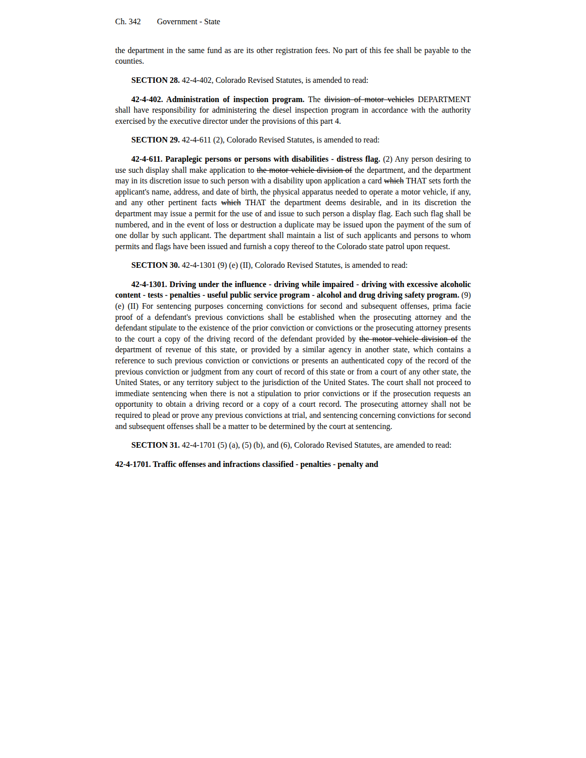Ch. 342 Government - State
the department in the same fund as are its other registration fees. No part of this fee shall be payable to the counties.
SECTION 28. 42-4-402, Colorado Revised Statutes, is amended to read:
42-4-402. Administration of inspection program. The division of motor vehicles DEPARTMENT shall have responsibility for administering the diesel inspection program in accordance with the authority exercised by the executive director under the provisions of this part 4.
SECTION 29. 42-4-611 (2), Colorado Revised Statutes, is amended to read:
42-4-611. Paraplegic persons or persons with disabilities - distress flag. (2) Any person desiring to use such display shall make application to the motor vehicle division of the department, and the department may in its discretion issue to such person with a disability upon application a card which THAT sets forth the applicant's name, address, and date of birth, the physical apparatus needed to operate a motor vehicle, if any, and any other pertinent facts which THAT the department deems desirable, and in its discretion the department may issue a permit for the use of and issue to such person a display flag. Each such flag shall be numbered, and in the event of loss or destruction a duplicate may be issued upon the payment of the sum of one dollar by such applicant. The department shall maintain a list of such applicants and persons to whom permits and flags have been issued and furnish a copy thereof to the Colorado state patrol upon request.
SECTION 30. 42-4-1301 (9) (e) (II), Colorado Revised Statutes, is amended to read:
42-4-1301. Driving under the influence - driving while impaired - driving with excessive alcoholic content - tests - penalties - useful public service program - alcohol and drug driving safety program. (9) (e) (II) For sentencing purposes concerning convictions for second and subsequent offenses, prima facie proof of a defendant's previous convictions shall be established when the prosecuting attorney and the defendant stipulate to the existence of the prior conviction or convictions or the prosecuting attorney presents to the court a copy of the driving record of the defendant provided by the motor vehicle division of the department of revenue of this state, or provided by a similar agency in another state, which contains a reference to such previous conviction or convictions or presents an authenticated copy of the record of the previous conviction or judgment from any court of record of this state or from a court of any other state, the United States, or any territory subject to the jurisdiction of the United States. The court shall not proceed to immediate sentencing when there is not a stipulation to prior convictions or if the prosecution requests an opportunity to obtain a driving record or a copy of a court record. The prosecuting attorney shall not be required to plead or prove any previous convictions at trial, and sentencing concerning convictions for second and subsequent offenses shall be a matter to be determined by the court at sentencing.
SECTION 31. 42-4-1701 (5) (a), (5) (b), and (6), Colorado Revised Statutes, are amended to read:
42-4-1701. Traffic offenses and infractions classified - penalties - penalty and